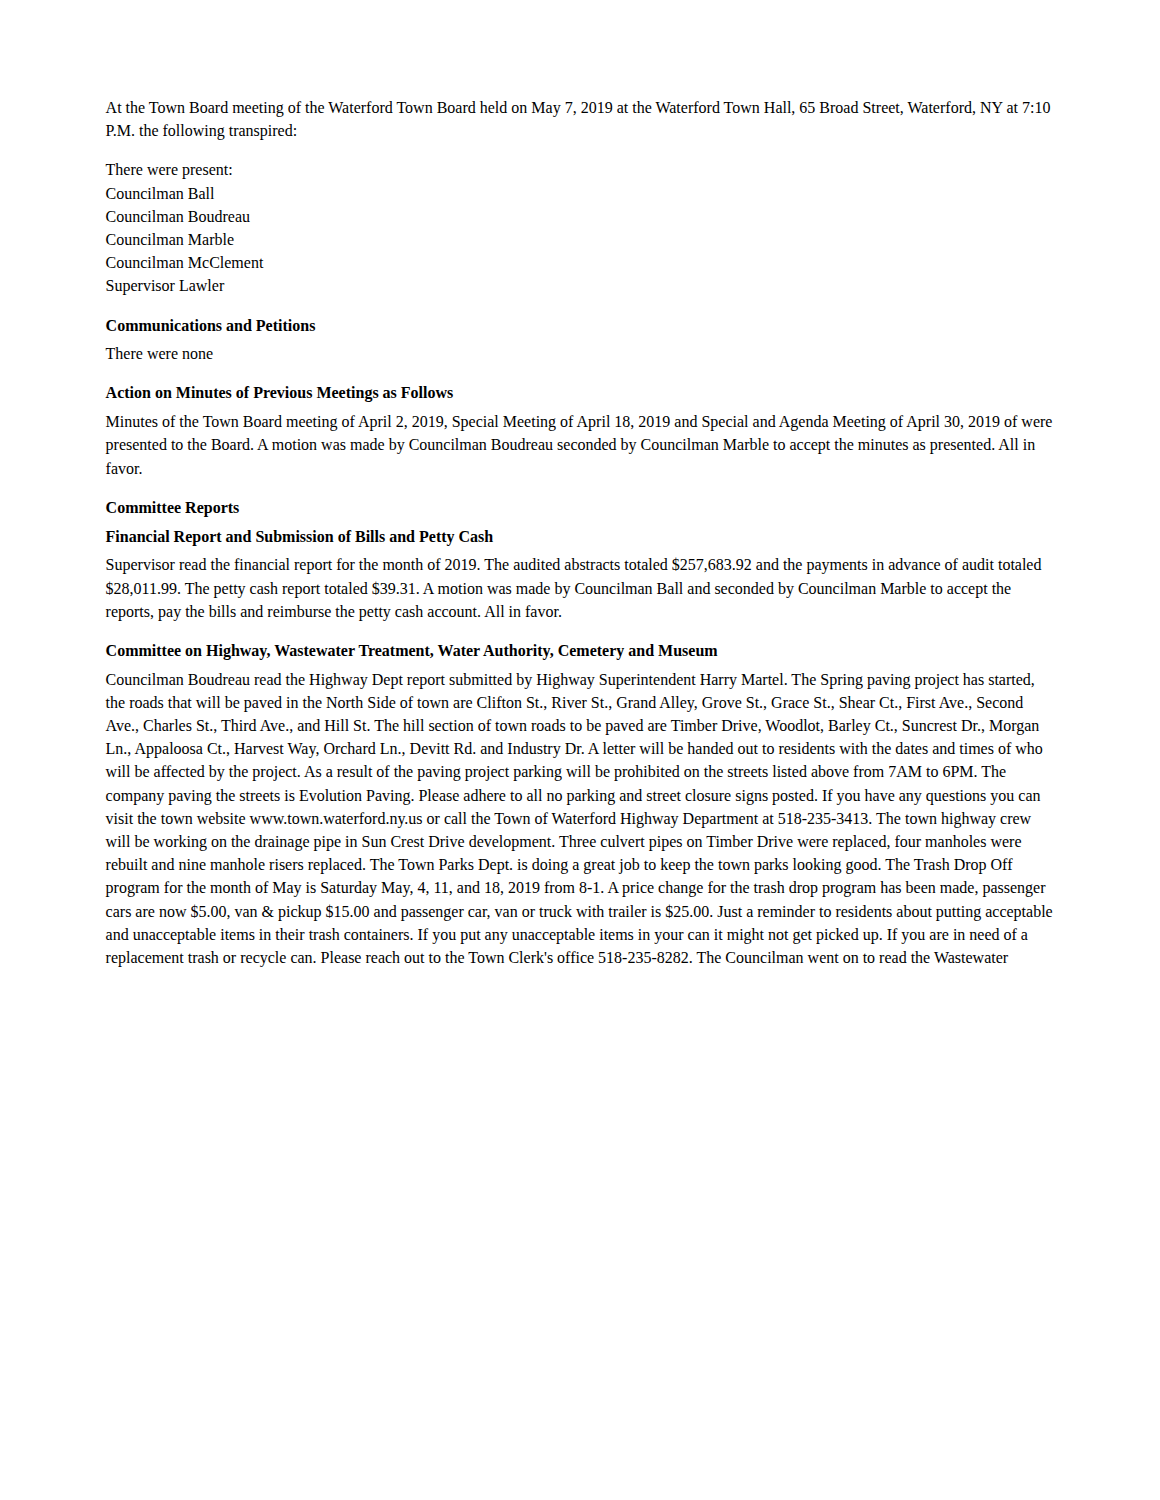At the Town Board meeting of the Waterford Town Board held on May 7, 2019 at the Waterford Town Hall, 65 Broad Street, Waterford, NY at 7:10 P.M. the following transpired:
There were present:
Councilman Ball
Councilman Boudreau
Councilman Marble
Councilman McClement
Supervisor Lawler
Communications and Petitions
There were none
Action on Minutes of Previous Meetings as Follows
Minutes of the Town Board meeting of April 2, 2019, Special Meeting of April 18, 2019 and Special and Agenda Meeting of April 30, 2019 of were presented to the Board. A motion was made by Councilman Boudreau seconded by Councilman Marble to accept the minutes as presented. All in favor.
Committee Reports
Financial Report and Submission of Bills and Petty Cash
Supervisor read the financial report for the month of 2019. The audited abstracts totaled $257,683.92 and the payments in advance of audit totaled $28,011.99. The petty cash report totaled $39.31. A motion was made by Councilman Ball and seconded by Councilman Marble to accept the reports, pay the bills and reimburse the petty cash account. All in favor.
Committee on Highway, Wastewater Treatment, Water Authority, Cemetery and Museum
Councilman Boudreau read the Highway Dept report submitted by Highway Superintendent Harry Martel. The Spring paving project has started, the roads that will be paved in the North Side of town are Clifton St., River St., Grand Alley, Grove St., Grace St., Shear Ct., First Ave., Second Ave., Charles St., Third Ave., and Hill St. The hill section of town roads to be paved are Timber Drive, Woodlot, Barley Ct., Suncrest Dr., Morgan Ln., Appaloosa Ct., Harvest Way, Orchard Ln., Devitt Rd. and Industry Dr. A letter will be handed out to residents with the dates and times of who will be affected by the project. As a result of the paving project parking will be prohibited on the streets listed above from 7AM to 6PM. The company paving the streets is Evolution Paving. Please adhere to all no parking and street closure signs posted. If you have any questions you can visit the town website www.town.waterford.ny.us or call the Town of Waterford Highway Department at 518-235-3413. The town highway crew will be working on the drainage pipe in Sun Crest Drive development. Three culvert pipes on Timber Drive were replaced, four manholes were rebuilt and nine manhole risers replaced. The Town Parks Dept. is doing a great job to keep the town parks looking good. The Trash Drop Off program for the month of May is Saturday May, 4, 11, and 18, 2019 from 8-1. A price change for the trash drop program has been made, passenger cars are now $5.00, van & pickup $15.00 and passenger car, van or truck with trailer is $25.00. Just a reminder to residents about putting acceptable and unacceptable items in their trash containers. If you put any unacceptable items in your can it might not get picked up. If you are in need of a replacement trash or recycle can. Please reach out to the Town Clerk's office 518-235-8282. The Councilman went on to read the Wastewater